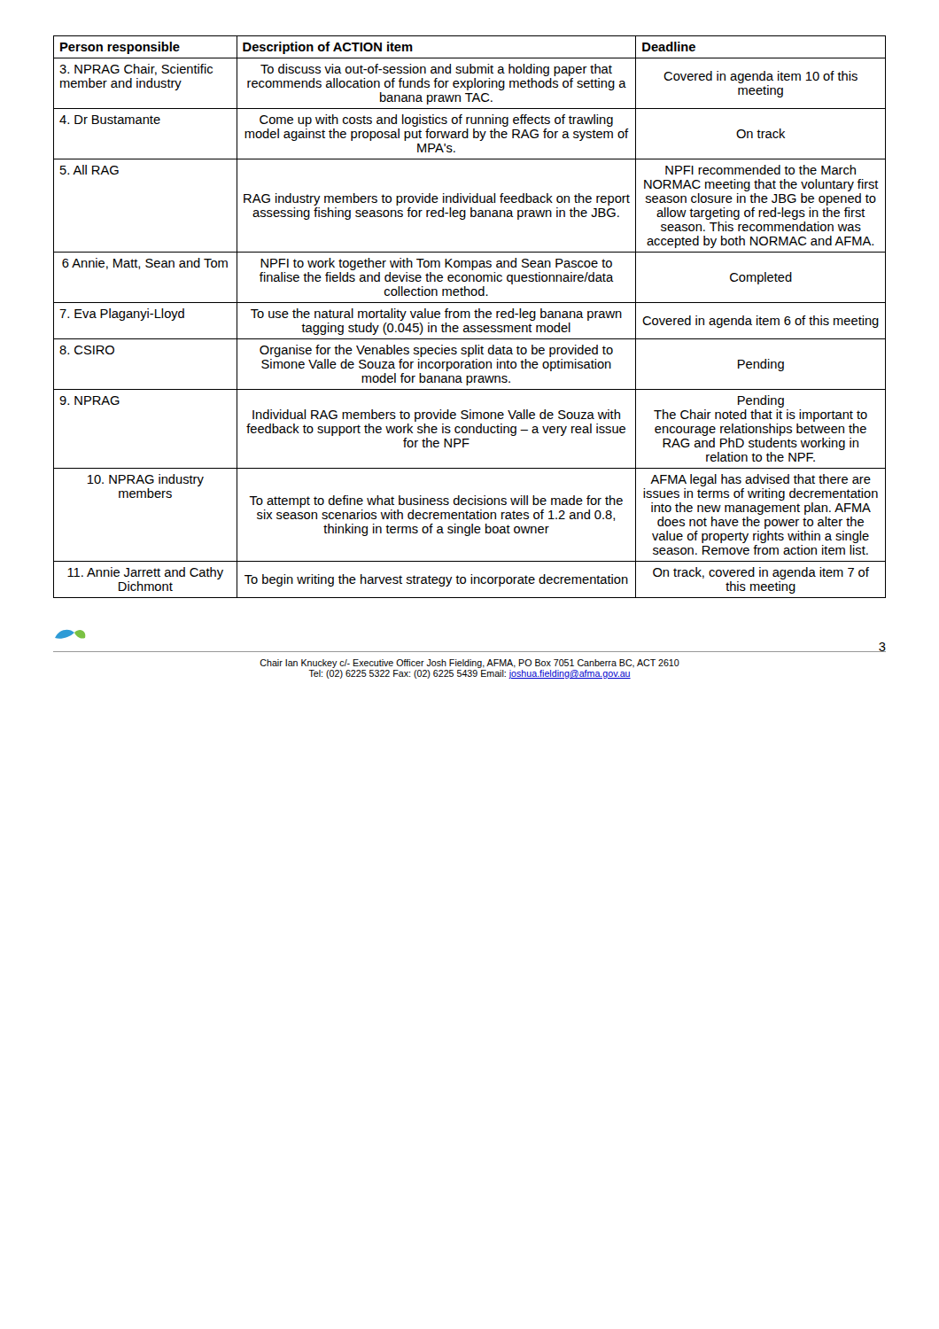| Person responsible | Description of ACTION item | Deadline |
| --- | --- | --- |
| 3. NPRAG Chair, Scientific member and industry | To discuss via out-of-session and submit a holding paper that recommends allocation of funds for exploring methods of setting a banana prawn TAC. | Covered in agenda item 10 of this meeting |
| 4. Dr Bustamante | Come up with costs and logistics of running effects of trawling model against the proposal put forward by the RAG for a system of MPA's. | On track |
| 5. All RAG | RAG industry members to provide individual feedback on the report assessing fishing seasons for red-leg banana prawn in the JBG. | NPFI recommended to the March NORMAC meeting that the voluntary first season closure in the JBG be opened to allow targeting of red-legs in the first season. This recommendation was accepted by both NORMAC and AFMA. |
| 6 Annie, Matt, Sean and Tom | NPFI to work together with Tom Kompas and Sean Pascoe to finalise the fields and devise the economic questionnaire/data collection method. | Completed |
| 7. Eva Plaganyi-Lloyd | To use the natural mortality value from the red-leg banana prawn tagging study (0.045) in the assessment model | Covered in agenda item 6 of this meeting |
| 8. CSIRO | Organise for the Venables species split data to be provided to Simone Valle de Souza for incorporation into the optimisation model for banana prawns. | Pending |
| 9. NPRAG | Individual RAG members to provide Simone Valle de Souza with feedback to support the work she is conducting – a very real issue for the NPF | Pending The Chair noted that it is important to encourage relationships between the RAG and PhD students working in relation to the NPF. |
| 10. NPRAG industry members | To attempt to define what business decisions will be made for the six season scenarios with decrementation rates of 1.2 and 0.8, thinking in terms of a single boat owner | AFMA legal has advised that there are issues in terms of writing decrementation into the new management plan. AFMA does not have the power to alter the value of property rights within a single season. Remove from action item list. |
| 11. Annie Jarrett and Cathy Dichmont | To begin writing the harvest strategy to incorporate decrementation | On track, covered in agenda item 7 of this meeting |
3 Chair Ian Knuckey c/- Executive Officer Josh Fielding, AFMA, PO Box 7051 Canberra BC, ACT 2610
Tel: (02) 6225 5322 Fax: (02) 6225 5439 Email: joshua.fielding@afma.gov.au